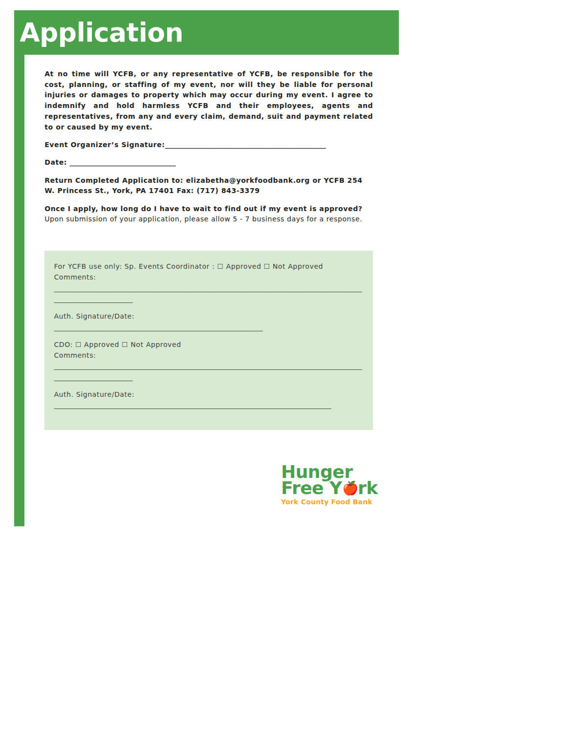Application
At no time will YCFB, or any representative of YCFB, be responsible for the cost, planning, or staffing of my event, nor will they be liable for personal injuries or damages to property which may occur during my event. I agree to indemnify and hold harmless YCFB and their employees, agents and representatives, from any and every claim, demand, suit and payment related to or caused by my event.
Event Organizer’s Signature:_______________________________________________
Date: _______________________________
Return Completed Application to: elizabetha@yorkfoodbank.org or YCFB 254 W. Princess St., York, PA 17401 Fax: (717) 843-3379
Once I apply, how long do I have to wait to find out if my event is approved?
Upon submission of your application, please allow 5 - 7 business days for a response.
For YCFB use only: Sp. Events Coordinator : ☐ Approved ☐ Not Approved
Comments:
_________________________________________________________________________________________________________________
Auth. Signature/Date:
_____________________________________________________________
CDO: ☐ Approved ☐ Not Approved
Comments:
_________________________________________________________________________________________________________________
Auth. Signature/Date:
_________________________________________________________________________________
Hunger
Free Y🍎rk
York County Food Bank